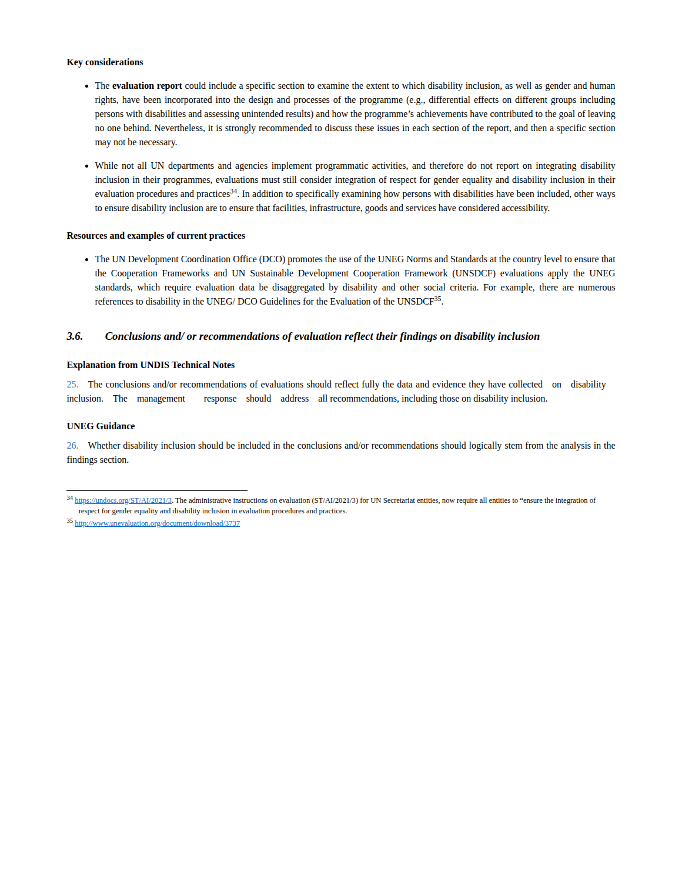Key considerations
The evaluation report could include a specific section to examine the extent to which disability inclusion, as well as gender and human rights, have been incorporated into the design and processes of the programme (e.g., differential effects on different groups including persons with disabilities and assessing unintended results) and how the programme’s achievements have contributed to the goal of leaving no one behind. Nevertheless, it is strongly recommended to discuss these issues in each section of the report, and then a specific section may not be necessary.
While not all UN departments and agencies implement programmatic activities, and therefore do not report on integrating disability inclusion in their programmes, evaluations must still consider integration of respect for gender equality and disability inclusion in their evaluation procedures and practices34. In addition to specifically examining how persons with disabilities have been included, other ways to ensure disability inclusion are to ensure that facilities, infrastructure, goods and services have considered accessibility.
Resources and examples of current practices
The UN Development Coordination Office (DCO) promotes the use of the UNEG Norms and Standards at the country level to ensure that the Cooperation Frameworks and UN Sustainable Development Cooperation Framework (UNSDCF) evaluations apply the UNEG standards, which require evaluation data be disaggregated by disability and other social criteria. For example, there are numerous references to disability in the UNEG/ DCO Guidelines for the Evaluation of the UNSDCF35.
3.6.  Conclusions and/ or recommendations of evaluation reflect their findings on disability inclusion
Explanation from UNDIS Technical Notes
25. The conclusions and/or recommendations of evaluations should reflect fully the data and evidence they have collected on disability inclusion. The management  response should address all recommendations, including those on disability inclusion.
UNEG Guidance
26. Whether disability inclusion should be included in the conclusions and/or recommendations should logically stem from the analysis in the findings section.
34 https://undocs.org/ST/AI/2021/3. The administrative instructions on evaluation (ST/AI/2021/3) for UN Secretariat entities, now require all entities to “ensure the integration of respect for gender equality and disability inclusion in evaluation procedures and practices.
35 http://www.unevaluation.org/document/download/3737